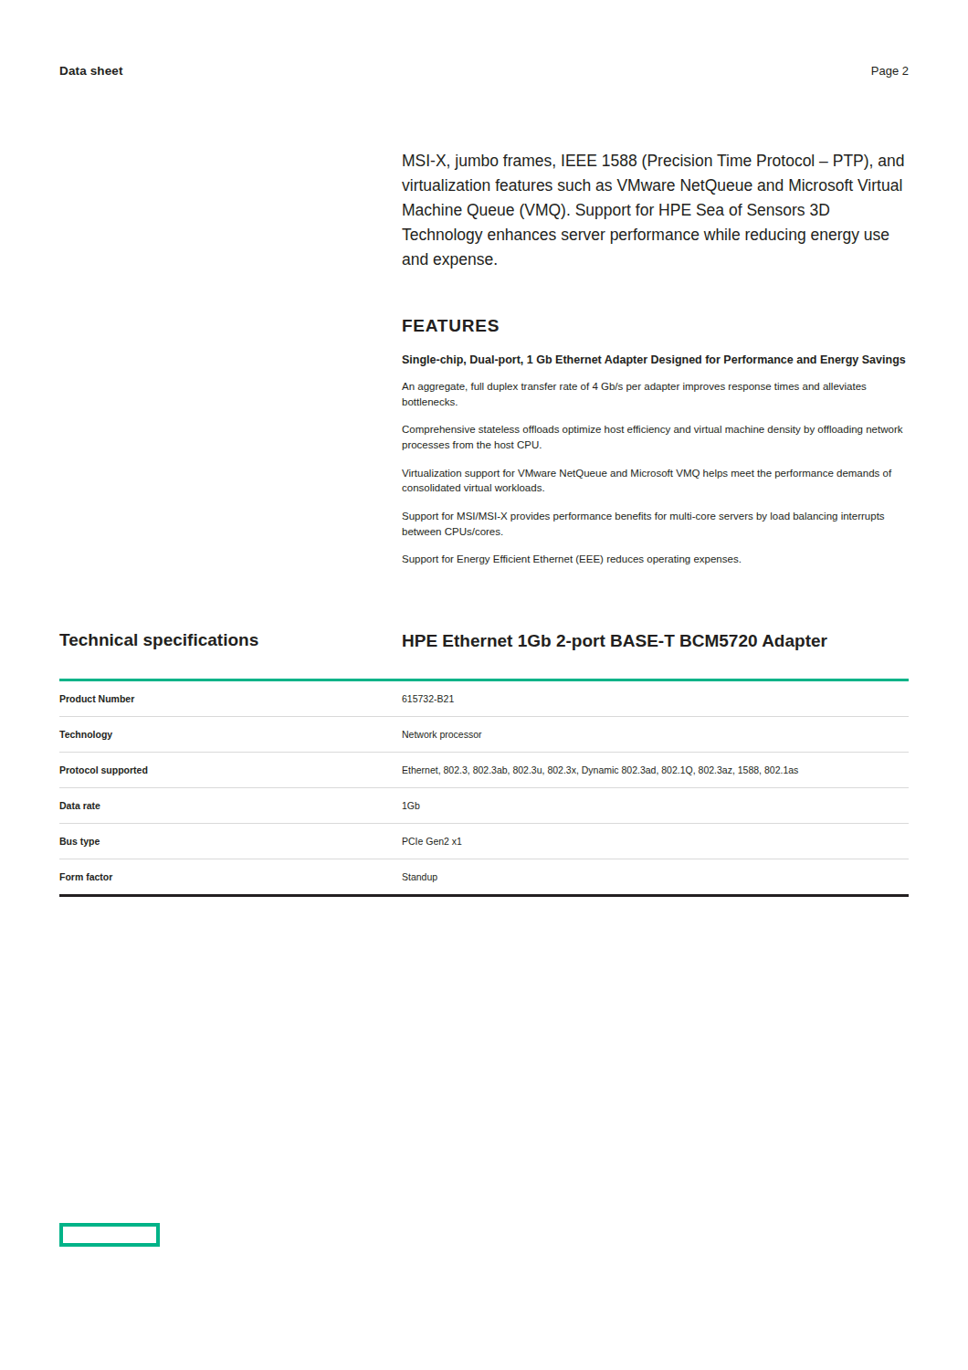Data sheet Page 2
MSI-X, jumbo frames, IEEE 1588 (Precision Time Protocol – PTP), and virtualization features such as VMware NetQueue and Microsoft Virtual Machine Queue (VMQ). Support for HPE Sea of Sensors 3D Technology enhances server performance while reducing energy use and expense.
FEATURES
Single-chip, Dual-port, 1 Gb Ethernet Adapter Designed for Performance and Energy Savings
An aggregate, full duplex transfer rate of 4 Gb/s per adapter improves response times and alleviates bottlenecks.
Comprehensive stateless offloads optimize host efficiency and virtual machine density by offloading network processes from the host CPU.
Virtualization support for VMware NetQueue and Microsoft VMQ helps meet the performance demands of consolidated virtual workloads.
Support for MSI/MSI-X provides performance benefits for multi-core servers by load balancing interrupts between CPUs/cores.
Support for Energy Efficient Ethernet (EEE) reduces operating expenses.
Technical specifications
HPE Ethernet 1Gb 2-port BASE-T BCM5720 Adapter
| Product Number | 615732-B21 |
| Technology | Network processor |
| Protocol supported | Ethernet, 802.3, 802.3ab, 802.3u, 802.3x, Dynamic 802.3ad, 802.1Q, 802.3az, 1588, 802.1as |
| Data rate | 1Gb |
| Bus type | PCIe Gen2 x1 |
| Form factor | Standup |